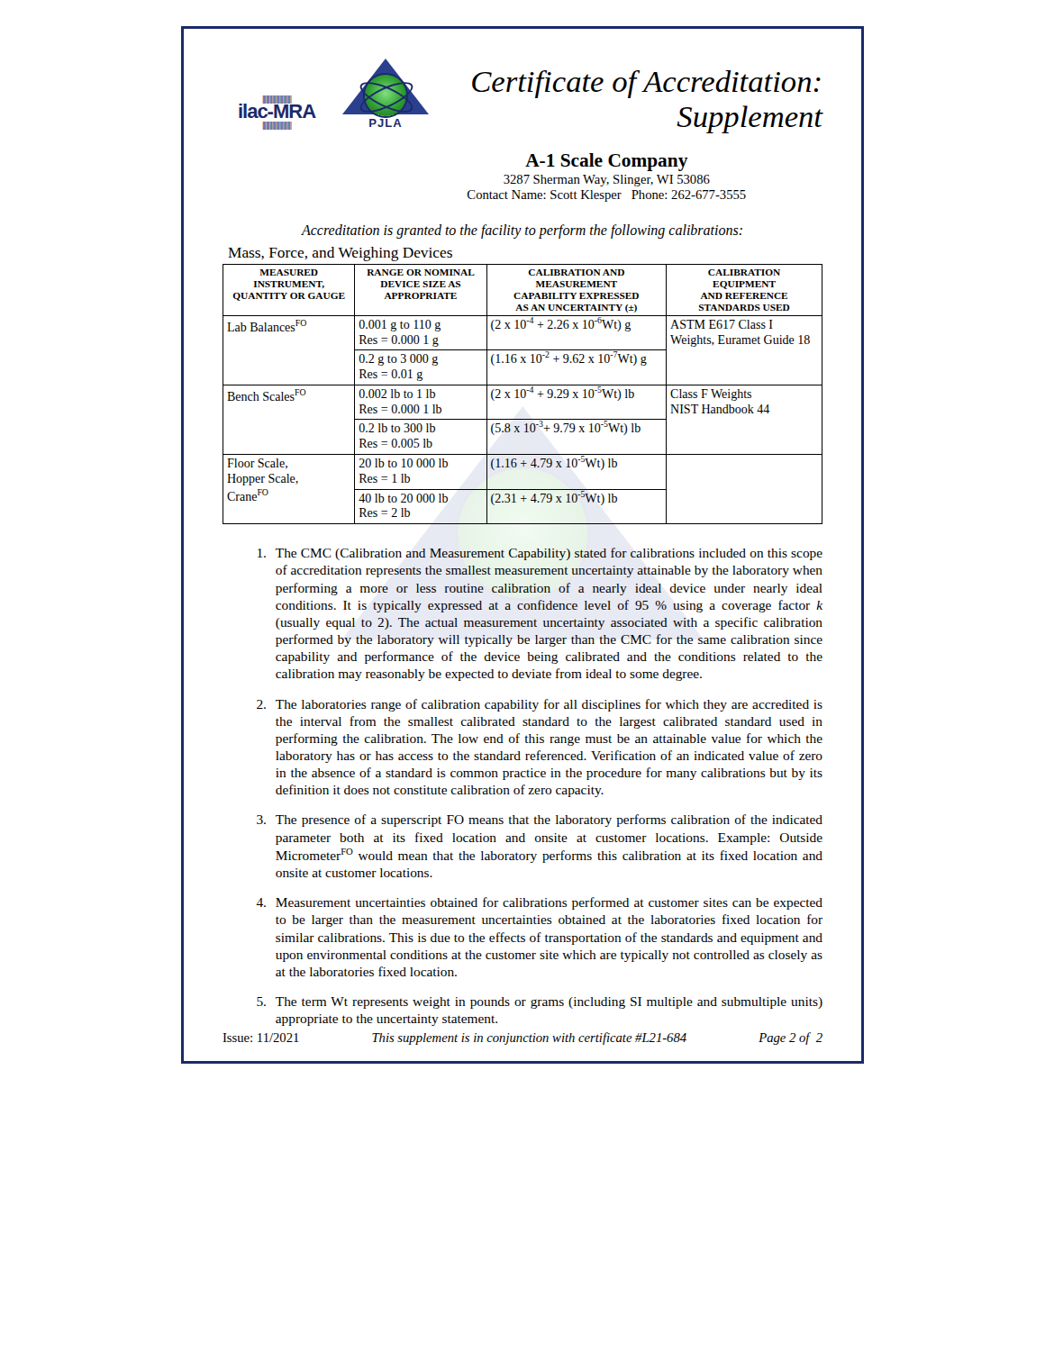||||||||||||||||||||||||
ilac-MRA
||||||||||||||||||||||||
PJLA
Certificate of Accreditation: Supplement
A-1 Scale Company
3287 Sherman Way, Slinger, WI 53086
Contact Name: Scott Klesper Phone: 262-677-3555
Accreditation is granted to the facility to perform the following calibrations:
Mass, Force, and Weighing Devices
| Measured Instrument, Quantity or Gauge | Range or Nominal Device Size as Appropriate | Calibration and Measurement Capability Expressed as an Uncertainty (±) | Calibration Equipment and Reference Standards Used |
| --- | --- | --- | --- |
| Lab Balances FO | 0.001 g to 110 g Res = 0.000 1 g | (2 x 10 -4 + 2.26 x 10 -6 Wt) g | ASTM E617 Class I Weights, Euramet Guide 18 |
| 0.2 g to 3 000 g Res = 0.01 g | (1.16 x 10 -2 + 9.62 x 10 -7 Wt) g |
| Bench Scales FO | 0.002 lb to 1 lb Res = 0.000 1 lb | (2 x 10 -4 + 9.29 x 10 -5 Wt) lb | Class F Weights NIST Handbook 44 |
| 0.2 lb to 300 lb Res = 0.005 lb | (5.8 x 10 -3 + 9.79 x 10 -5 Wt) lb |
| Floor Scale, Hopper Scale, Crane FO | 20 lb to 10 000 lb Res = 1 lb | (1.16 + 4.79 x 10 -5 Wt) lb | |
| 40 lb to 20 000 lb Res = 2 lb | (2.31 + 4.79 x 10 -5 Wt) lb |
The CMC (Calibration and Measurement Capability) stated for calibrations included on this scope of accreditation represents the smallest measurement uncertainty attainable by the laboratory when performing a more or less routine calibration of a nearly ideal device under nearly ideal conditions. It is typically expressed at a confidence level of 95 % using a coverage factor k (usually equal to 2). The actual measurement uncertainty associated with a specific calibration performed by the laboratory will typically be larger than the CMC for the same calibration since capability and performance of the device being calibrated and the conditions related to the calibration may reasonably be expected to deviate from ideal to some degree.
The laboratories range of calibration capability for all disciplines for which they are accredited is the interval from the smallest calibrated standard to the largest calibrated standard used in performing the calibration. The low end of this range must be an attainable value for which the laboratory has or has access to the standard referenced. Verification of an indicated value of zero in the absence of a standard is common practice in the procedure for many calibrations but by its definition it does not constitute calibration of zero capacity.
The presence of a superscript FO means that the laboratory performs calibration of the indicated parameter both at its fixed location and onsite at customer locations. Example: Outside MicrometerFO would mean that the laboratory performs this calibration at its fixed location and onsite at customer locations.
Measurement uncertainties obtained for calibrations performed at customer sites can be expected to be larger than the measurement uncertainties obtained at the laboratories fixed location for similar calibrations. This is due to the effects of transportation of the standards and equipment and upon environmental conditions at the customer site which are typically not controlled as closely as at the laboratories fixed location.
The term Wt represents weight in pounds or grams (including SI multiple and submultiple units) appropriate to the uncertainty statement.
Issue: 11/2021
This supplement is in conjunction with certificate #L21-684
Page 2 of 2